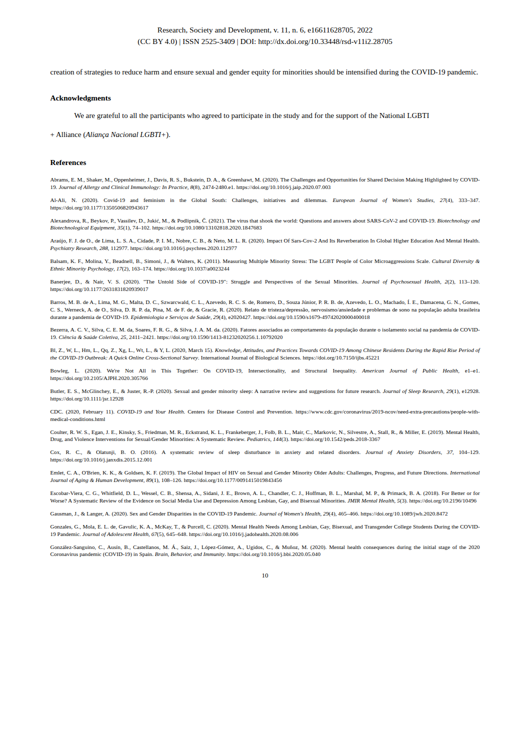Research, Society and Development, v. 11, n. 6, e16611628705, 2022
(CC BY 4.0) | ISSN 2525-3409 | DOI: http://dx.doi.org/10.33448/rsd-v11i2.28705
creation of strategies to reduce harm and ensure sexual and gender equity for minorities should be intensified during the COVID-19 pandemic.
Acknowledgments
We are grateful to all the participants who agreed to participate in the study and for the support of the National LGBTI
+ Alliance (Aliança Nacional LGBTI+).
References
Abrams, E. M., Shaker, M., Oppenheimer, J., Davis, R. S., Bukstein, D. A., & Greenhawt, M. (2020). The Challenges and Opportunities for Shared Decision Making Highlighted by COVID-19. Journal of Allergy and Clinical Immunology: In Practice, 8(8), 2474-2480.e1. https://doi.org/10.1016/j.jaip.2020.07.003
Al-Ali, N. (2020). Covid-19 and feminism in the Global South: Challenges, initiatives and dilemmas. European Journal of Women's Studies, 27(4), 333–347. https://doi.org/10.1177/1350506820943617
Alexandrova, R., Beykov, P., Vassilev, D., Jukić, M., & Podlipnik, Č. (2021). The virus that shook the world: Questions and answers about SARS-CoV-2 and COVID-19. Biotechnology and Biotechnological Equipment, 35(1), 74–102. https://doi.org/10.1080/13102818.2020.1847683
Araújo, F. J. de O., de Lima, L. S. A., Cidade, P. I. M., Nobre, C. B., & Neto, M. L. R. (2020). Impact Of Sars-Cov-2 And Its Reverberation In Global Higher Education And Mental Health. Psychiatry Research, 288, 112977. https://doi.org/10.1016/j.psychres.2020.112977
Balsam, K. F., Molina, Y., Beadnell, B., Simoni, J., & Walters, K. (2011). Measuring Multiple Minority Stress: The LGBT People of Color Microaggressions Scale. Cultural Diversity & Ethnic Minority Psychology, 17(2), 163–174. https://doi.org/10.1037/a0023244
Banerjee, D., & Nair, V. S. (2020). "The Untold Side of COVID-19": Struggle and Perspectives of the Sexual Minorities. Journal of Psychosexual Health, 2(2), 113–120. https://doi.org/10.1177/2631831820939017
Barros, M. B. de A., Lima, M. G., Malta, D. C., Szwarcwald, C. L., Azevedo, R. C. S. de, Romero, D., Souza Júnior, P. R. B. de, Azevedo, L. O., Machado, Í. E., Damacena, G. N., Gomes, C. S., Werneck, A. de O., Silva, D. R. P. da, Pina, M. de F. de, & Gracie, R. (2020). Relato de tristeza/depressão, nervosismo/ansiedade e problemas de sono na população adulta brasileira durante a pandemia de COVID-19. Epidemiologia e Serviços de Saúde, 29(4), e2020427. https://doi.org/10.1590/s1679-49742020000400018
Bezerra, A. C. V., Silva, C. E. M. da, Soares, F. R. G., & Silva, J. A. M. da. (2020). Fatores associados ao comportamento da população durante o isolamento social na pandemia de COVID-19. Ciência & Saúde Coletiva, 25, 2411–2421. https://doi.org/10.1590/1413-81232020256.1.10792020
Bl, Z., W, L., Hm, L., Qq, Z., Xg, L., Wt, L., & Y, L. (2020, March 15). Knowledge, Attitudes, and Practices Towards COVID-19 Among Chinese Residents During the Rapid Rise Period of the COVID-19 Outbreak: A Quick Online Cross-Sectional Survey. International Journal of Biological Sciences. https://doi.org/10.7150/ijbs.45221
Bowleg, L. (2020). We're Not All in This Together: On COVID-19, Intersectionality, and Structural Inequality. American Journal of Public Health, e1–e1. https://doi.org/10.2105/AJPH.2020.305766
Butler, E. S., McGlinchey, E., & Juster, R.-P. (2020). Sexual and gender minority sleep: A narrative review and suggestions for future research. Journal of Sleep Research, 29(1), e12928. https://doi.org/10.1111/jsr.12928
CDC. (2020, February 11). COVID-19 and Your Health. Centers for Disease Control and Prevention. https://www.cdc.gov/coronavirus/2019-ncov/need-extra-precautions/people-with-medical-conditions.html
Coulter, R. W. S., Egan, J. E., Kinsky, S., Friedman, M. R., Eckstrand, K. L., Frankeberger, J., Folb, B. L., Mair, C., Markovic, N., Silvestre, A., Stall, R., & Miller, E. (2019). Mental Health, Drug, and Violence Interventions for Sexual/Gender Minorities: A Systematic Review. Pediatrics, 144(3). https://doi.org/10.1542/peds.2018-3367
Cox, R. C., & Olatunji, B. O. (2016). A systematic review of sleep disturbance in anxiety and related disorders. Journal of Anxiety Disorders, 37, 104–129. https://doi.org/10.1016/j.janxdis.2015.12.001
Emlet, C. A., O'Brien, K. K., & Goldsen, K. F. (2019). The Global Impact of HIV on Sexual and Gender Minority Older Adults: Challenges, Progress, and Future Directions. International Journal of Aging & Human Development, 89(1), 108–126. https://doi.org/10.1177/0091415019843456
Escobar-Viera, C. G., Whitfield, D. L., Wessel, C. B., Shensa, A., Sidani, J. E., Brown, A. L., Chandler, C. J., Hoffman, B. L., Marshal, M. P., & Primack, B. A. (2018). For Better or for Worse? A Systematic Review of the Evidence on Social Media Use and Depression Among Lesbian, Gay, and Bisexual Minorities. JMIR Mental Health, 5(3). https://doi.org/10.2196/10496
Gausman, J., & Langer, A. (2020). Sex and Gender Disparities in the COVID-19 Pandemic. Journal of Women's Health, 29(4), 465–466. https://doi.org/10.1089/jwh.2020.8472
Gonzales, G., Mola, E. L. de, Gavulic, K. A., McKay, T., & Purcell, C. (2020). Mental Health Needs Among Lesbian, Gay, Bisexual, and Transgender College Students During the COVID-19 Pandemic. Journal of Adolescent Health, 67(5), 645–648. https://doi.org/10.1016/j.jadohealth.2020.08.006
González-Sanguino, C., Ausín, B., Castellanos, M. Á., Saiz, J., López-Gómez, A., Ugidos, C., & Muñoz, M. (2020). Mental health consequences during the initial stage of the 2020 Coronavirus pandemic (COVID-19) in Spain. Brain, Behavior, and Immunity. https://doi.org/10.1016/j.bbi.2020.05.040
10